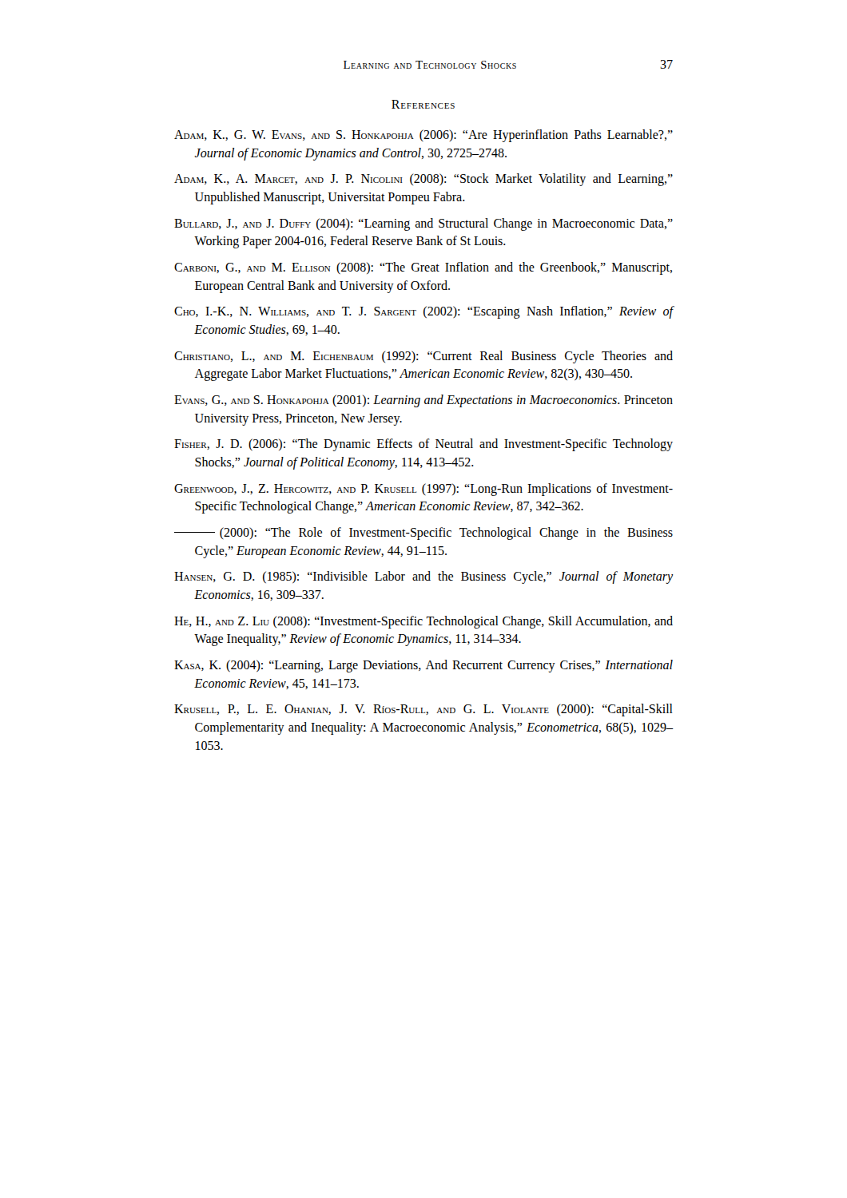Learning and Technology Shocks 37
References
Adam, K., G. W. Evans, and S. Honkapohja (2006): “Are Hyperinflation Paths Learnable?,” Journal of Economic Dynamics and Control, 30, 2725–2748.
Adam, K., A. Marcet, and J. P. Nicolini (2008): “Stock Market Volatility and Learning,” Unpublished Manuscript, Universitat Pompeu Fabra.
Bullard, J., and J. Duffy (2004): “Learning and Structural Change in Macroeconomic Data,” Working Paper 2004-016, Federal Reserve Bank of St Louis.
Carboni, G., and M. Ellison (2008): “The Great Inflation and the Greenbook,” Manuscript, European Central Bank and University of Oxford.
Cho, I.-K., N. Williams, and T. J. Sargent (2002): “Escaping Nash Inflation,” Review of Economic Studies, 69, 1–40.
Christiano, L., and M. Eichenbaum (1992): “Current Real Business Cycle Theories and Aggregate Labor Market Fluctuations,” American Economic Review, 82(3), 430–450.
Evans, G., and S. Honkapohja (2001): Learning and Expectations in Macroeconomics. Princeton University Press, Princeton, New Jersey.
Fisher, J. D. (2006): “The Dynamic Effects of Neutral and Investment-Specific Technology Shocks,” Journal of Political Economy, 114, 413–452.
Greenwood, J., Z. Hercowitz, and P. Krusell (1997): “Long-Run Implications of Investment-Specific Technological Change,” American Economic Review, 87, 342–362.
(2000): “The Role of Investment-Specific Technological Change in the Business Cycle,” European Economic Review, 44, 91–115.
Hansen, G. D. (1985): “Indivisible Labor and the Business Cycle,” Journal of Monetary Economics, 16, 309–337.
He, H., and Z. Liu (2008): “Investment-Specific Technological Change, Skill Accumulation, and Wage Inequality,” Review of Economic Dynamics, 11, 314–334.
Kasa, K. (2004): “Learning, Large Deviations, And Recurrent Currency Crises,” International Economic Review, 45, 141–173.
Krusell, P., L. E. Ohanian, J. V. Ríos-Rull, and G. L. Violante (2000): “Capital-Skill Complementarity and Inequality: A Macroeconomic Analysis,” Econometrica, 68(5), 1029–1053.